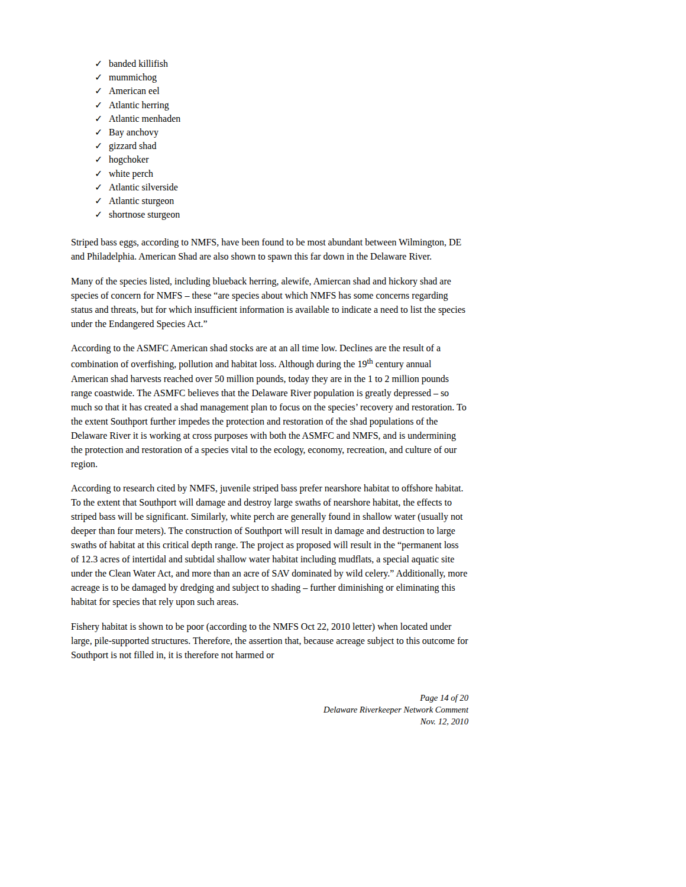banded killifish
mummichog
American eel
Atlantic herring
Atlantic menhaden
Bay anchovy
gizzard shad
hogchoker
white perch
Atlantic silverside
Atlantic sturgeon
shortnose sturgeon
Striped bass eggs, according to NMFS, have been found to be most abundant between Wilmington, DE and Philadelphia. American Shad are also shown to spawn this far down in the Delaware River.
Many of the species listed, including blueback herring, alewife, Amiercan shad and hickory shad are species of concern for NMFS – these “are species about which NMFS has some concerns regarding status and threats, but for which insufficient information is available to indicate a need to list the species under the Endangered Species Act.”
According to the ASMFC American shad stocks are at an all time low. Declines are the result of a combination of overfishing, pollution and habitat loss. Although during the 19th century annual American shad harvests reached over 50 million pounds, today they are in the 1 to 2 million pounds range coastwide. The ASMFC believes that the Delaware River population is greatly depressed – so much so that it has created a shad management plan to focus on the species’ recovery and restoration. To the extent Southport further impedes the protection and restoration of the shad populations of the Delaware River it is working at cross purposes with both the ASMFC and NMFS, and is undermining the protection and restoration of a species vital to the ecology, economy, recreation, and culture of our region.
According to research cited by NMFS, juvenile striped bass prefer nearshore habitat to offshore habitat. To the extent that Southport will damage and destroy large swaths of nearshore habitat, the effects to striped bass will be significant. Similarly, white perch are generally found in shallow water (usually not deeper than four meters). The construction of Southport will result in damage and destruction to large swaths of habitat at this critical depth range. The project as proposed will result in the “permanent loss of 12.3 acres of intertidal and subtidal shallow water habitat including mudflats, a special aquatic site under the Clean Water Act, and more than an acre of SAV dominated by wild celery.” Additionally, more acreage is to be damaged by dredging and subject to shading – further diminishing or eliminating this habitat for species that rely upon such areas.
Fishery habitat is shown to be poor (according to the NMFS Oct 22, 2010 letter) when located under large, pile-supported structures. Therefore, the assertion that, because acreage subject to this outcome for Southport is not filled in, it is therefore not harmed or
Page 14 of 20
Delaware Riverkeeper Network Comment
Nov. 12, 2010